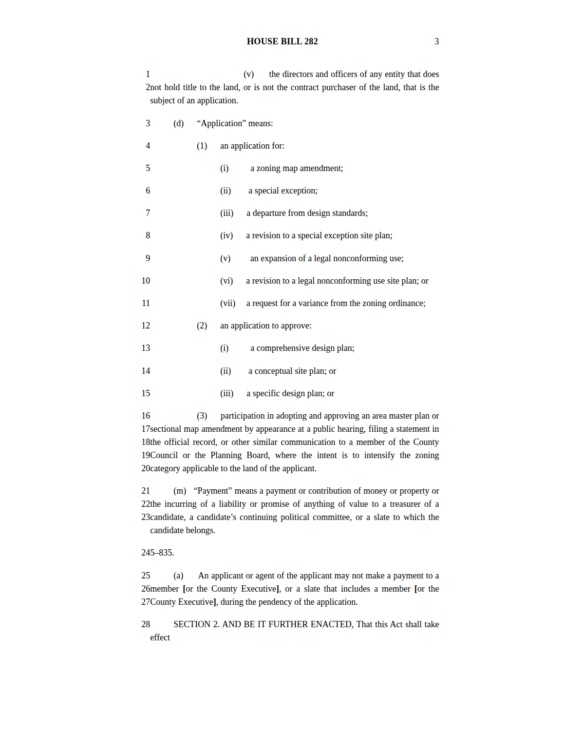HOUSE BILL 2823
| 1 2 | (v) the directors and officers of any entity that does not hold title to the land, or is not the contract purchaser of the land, that is the subject of an application. |
| 3 | (d) “Application” means: |
| 4 | (1) an application for: |
| 5 | (i) a zoning map amendment; |
| 6 | (ii) a special exception; |
| 7 | (iii) a departure from design standards; |
| 8 | (iv) a revision to a special exception site plan; |
| 9 | (v) an expansion of a legal nonconforming use; |
| 10 | (vi) a revision to a legal nonconforming use site plan; or |
| 11 | (vii) a request for a variance from the zoning ordinance; |
| 12 | (2) an application to approve: |
| 13 | (i) a comprehensive design plan; |
| 14 | (ii) a conceptual site plan; or |
| 15 | (iii) a specific design plan; or |
| 16 17 18 19 20 | (3) participation in adopting and approving an area master plan or sectional map amendment by appearance at a public hearing, filing a statement in the official record, or other similar communication to a member of the County Council or the Planning Board, where the intent is to intensify the zoning category applicable to the land of the applicant. |
| 21 22 23 | (m) “Payment” means a payment or contribution of money or property or the incurring of a liability or promise of anything of value to a treasurer of a candidate, a candidate’s continuing political committee, or a slate to which the candidate belongs. |
| 24 | 5–835. |
| 25 26 27 | (a) An applicant or agent of the applicant may not make a payment to a member [ or the County Executive ] , or a slate that includes a member [ or the County Executive ] , during the pendency of the application. |
| 28 | SECTION 2. AND BE IT FURTHER ENACTED, That this Act shall take effect |